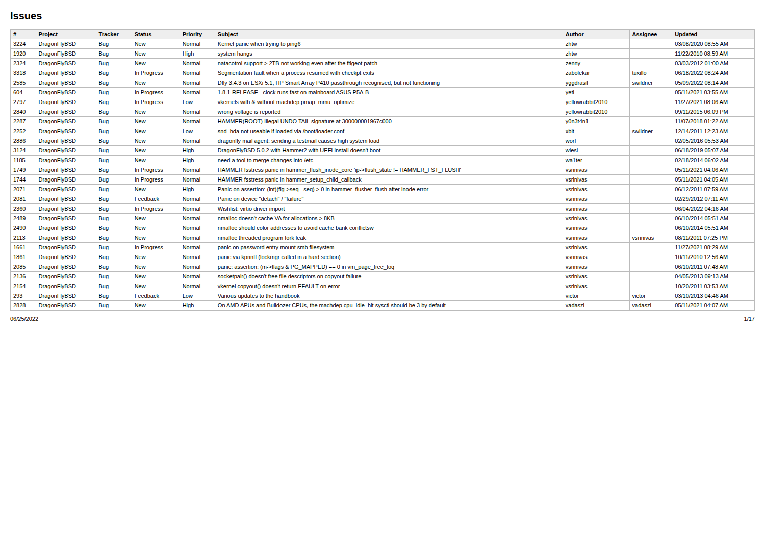Issues
| # | Project | Tracker | Status | Priority | Subject | Author | Assignee | Updated |
| --- | --- | --- | --- | --- | --- | --- | --- | --- |
| 3224 | DragonFlyBSD | Bug | New | Normal | Kernel panic when trying to ping6 | zhtw | | 03/08/2020 08:55 AM |
| 1920 | DragonFlyBSD | Bug | New | High | system hangs | zhtw | | 11/22/2010 08:59 AM |
| 2324 | DragonFlyBSD | Bug | New | Normal | natacotrol support > 2TB not working even after the ftigeot patch | zenny | | 03/03/2012 01:00 AM |
| 3318 | DragonFlyBSD | Bug | In Progress | Normal | Segmentation fault when a process resumed with checkpt exits | zabolekar | tuxillo | 06/18/2022 08:24 AM |
| 2585 | DragonFlyBSD | Bug | New | Normal | Dfly 3.4.3 on ESXi 5.1, HP Smart Array P410 passthrough recognised, but not functioning | yggdrasil | swildner | 05/09/2022 08:14 AM |
| 604 | DragonFlyBSD | Bug | In Progress | Normal | 1.8.1-RELEASE - clock runs fast on mainboard ASUS P5A-B | yeti | | 05/11/2021 03:55 AM |
| 2797 | DragonFlyBSD | Bug | In Progress | Low | vkernels with & without machdep.pmap_mmu_optimize | yellowrabbit2010 | | 11/27/2021 08:06 AM |
| 2840 | DragonFlyBSD | Bug | New | Normal | wrong voltage is reported | yellowrabbit2010 | | 09/11/2015 06:09 PM |
| 2287 | DragonFlyBSD | Bug | New | Normal | HAMMER(ROOT) Illegal UNDO TAIL signature at 300000001967c000 | y0n3t4n1 | | 11/07/2018 01:22 AM |
| 2252 | DragonFlyBSD | Bug | New | Low | snd_hda not useable if loaded via /boot/loader.conf | xbit | swildner | 12/14/2011 12:23 AM |
| 2886 | DragonFlyBSD | Bug | New | Normal | dragonfly mail agent: sending a testmail causes high system load | worf | | 02/05/2016 05:53 AM |
| 3124 | DragonFlyBSD | Bug | New | High | DragonFlyBSD 5.0.2 with Hammer2 with UEFI install doesn't boot | wiesl | | 06/18/2019 05:07 AM |
| 1185 | DragonFlyBSD | Bug | New | High | need a tool to merge changes into /etc | wa1ter | | 02/18/2014 06:02 AM |
| 1749 | DragonFlyBSD | Bug | In Progress | Normal | HAMMER fsstress panic in hammer_flush_inode_core 'ip->flush_state != HAMMER_FST_FLUSH' | vsrinivas | | 05/11/2021 04:06 AM |
| 1744 | DragonFlyBSD | Bug | In Progress | Normal | HAMMER fsstress panic in hammer_setup_child_callback | vsrinivas | | 05/11/2021 04:05 AM |
| 2071 | DragonFlyBSD | Bug | New | High | Panic on assertion: (int)(flg->seq - seq) > 0 in hammer_flusher_flush after inode error | vsrinivas | | 06/12/2011 07:59 AM |
| 2081 | DragonFlyBSD | Bug | Feedback | Normal | Panic on device "detach" / "failure" | vsrinivas | | 02/29/2012 07:11 AM |
| 2360 | DragonFlyBSD | Bug | In Progress | Normal | Wishlist: virtio driver import | vsrinivas | | 06/04/2022 04:16 AM |
| 2489 | DragonFlyBSD | Bug | New | Normal | nmalloc doesn't cache VA for allocations > 8KB | vsrinivas | | 06/10/2014 05:51 AM |
| 2490 | DragonFlyBSD | Bug | New | Normal | nmalloc should color addresses to avoid cache bank conflictsw | vsrinivas | | 06/10/2014 05:51 AM |
| 2113 | DragonFlyBSD | Bug | New | Normal | nmalloc threaded program fork leak | vsrinivas | vsrinivas | 08/11/2011 07:25 PM |
| 1661 | DragonFlyBSD | Bug | In Progress | Normal | panic on password entry mount smb filesystem | vsrinivas | | 11/27/2021 08:29 AM |
| 1861 | DragonFlyBSD | Bug | New | Normal | panic via kprintf (lockmgr called in a hard section) | vsrinivas | | 10/11/2010 12:56 AM |
| 2085 | DragonFlyBSD | Bug | New | Normal | panic: assertion: (m->flags & PG_MAPPED) == 0 in vm_page_free_toq | vsrinivas | | 06/10/2011 07:48 AM |
| 2136 | DragonFlyBSD | Bug | New | Normal | socketpair() doesn't free file descriptors on copyout failure | vsrinivas | | 04/05/2013 09:13 AM |
| 2154 | DragonFlyBSD | Bug | New | Normal | vkernel copyout() doesn't return EFAULT on error | vsrinivas | | 10/20/2011 03:53 AM |
| 293 | DragonFlyBSD | Bug | Feedback | Low | Various updates to the handbook | victor | victor | 03/10/2013 04:46 AM |
| 2828 | DragonFlyBSD | Bug | New | High | On AMD APUs and Bulldozer CPUs, the machdep.cpu_idle_hlt sysctl should be 3 by default | vadaszi | vadaszi | 05/11/2021 04:07 AM |
06/25/2022 1/17